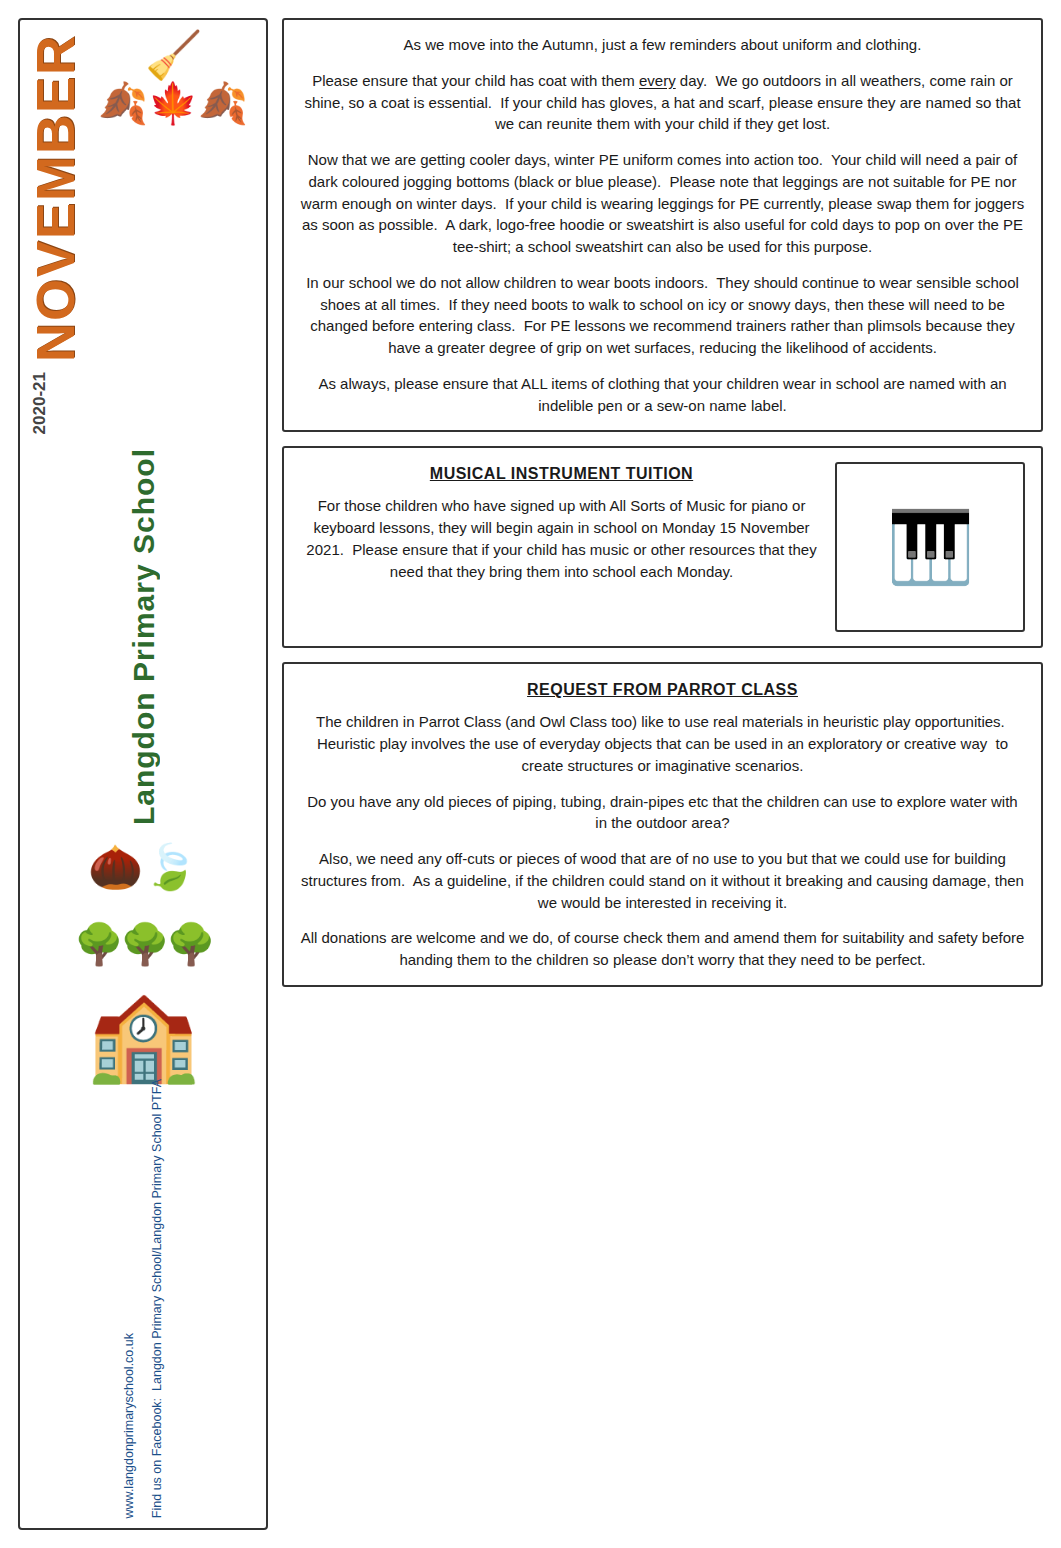NOVEMBER
2020-21
🧹 🍂🍁🍂
Langdon Primary School
🌰🍃
🌳🌳🌳
🏫
www.langdonprimaryschool.co.uk
Find us on Facebook: Langdon Primary School/Langdon Primary School PTFA
As we move into the Autumn, just a few reminders about uniform and clothing.
Please ensure that your child has coat with them every day. We go outdoors in all weathers, come rain or shine, so a coat is essential. If your child has gloves, a hat and scarf, please ensure they are named so that we can reunite them with your child if they get lost.
Now that we are getting cooler days, winter PE uniform comes into action too. Your child will need a pair of dark coloured jogging bottoms (black or blue please). Please note that leggings are not suitable for PE nor warm enough on winter days. If your child is wearing leggings for PE currently, please swap them for joggers as soon as possible. A dark, logo-free hoodie or sweatshirt is also useful for cold days to pop on over the PE tee-shirt; a school sweatshirt can also be used for this purpose.
In our school we do not allow children to wear boots indoors. They should continue to wear sensible school shoes at all times. If they need boots to walk to school on icy or snowy days, then these will need to be changed before entering class. For PE lessons we recommend trainers rather than plimsols because they have a greater degree of grip on wet surfaces, reducing the likelihood of accidents.
As always, please ensure that ALL items of clothing that your children wear in school are named with an indelible pen or a sew-on name label.
MUSICAL INSTRUMENT TUITION
For those children who have signed up with All Sorts of Music for piano or keyboard lessons, they will begin again in school on Monday 15 November 2021. Please ensure that if your child has music or other resources that they need that they bring them into school each Monday.
🎹
REQUEST FROM PARROT CLASS
The children in Parrot Class (and Owl Class too) like to use real materials in heuristic play opportunities. Heuristic play involves the use of everyday objects that can be used in an exploratory or creative way to create structures or imaginative scenarios.
Do you have any old pieces of piping, tubing, drain-pipes etc that the children can use to explore water with in the outdoor area?
Also, we need any off-cuts or pieces of wood that are of no use to you but that we could use for building structures from. As a guideline, if the children could stand on it without it breaking and causing damage, then we would be interested in receiving it.
All donations are welcome and we do, of course check them and amend them for suitability and safety before handing them to the children so please don’t worry that they need to be perfect.